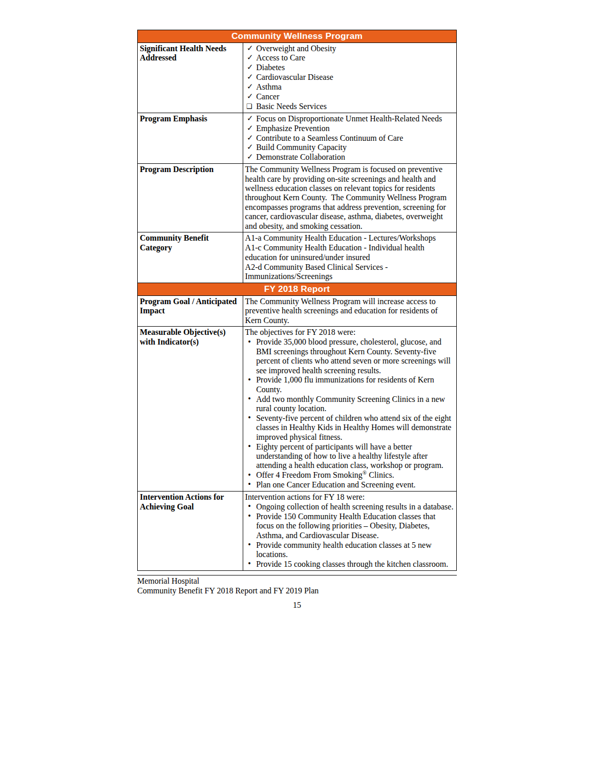| Community Wellness Program |
| Significant Health Needs Addressed | Overweight and Obesity Access to Care Diabetes Cardiovascular Disease Asthma Cancer Basic Needs Services |
| Program Emphasis | Focus on Disproportionate Unmet Health-Related Needs Emphasize Prevention Contribute to a Seamless Continuum of Care Build Community Capacity Demonstrate Collaboration |
| Program Description | The Community Wellness Program is focused on preventive health care by providing on-site screenings and health and wellness education classes on relevant topics for residents throughout Kern County. The Community Wellness Program encompasses programs that address prevention, screening for cancer, cardiovascular disease, asthma, diabetes, overweight and obesity, and smoking cessation. |
| Community Benefit Category | A1-a Community Health Education - Lectures/Workshops A1-c Community Health Education - Individual health education for uninsured/under insured A2-d Community Based Clinical Services - Immunizations/Screenings |
| FY 2018 Report |
| Program Goal / Anticipated Impact | The Community Wellness Program will increase access to preventive health screenings and education for residents of Kern County. |
| Measurable Objective(s) with Indicator(s) | The objectives for FY 2018 were: Provide 35,000 blood pressure, cholesterol, glucose, and BMI screenings throughout Kern County. Seventy-five percent of clients who attend seven or more screenings will see improved health screening results. Provide 1,000 flu immunizations for residents of Kern County. Add two monthly Community Screening Clinics in a new rural county location. Seventy-five percent of children who attend six of the eight classes in Healthy Kids in Healthy Homes will demonstrate improved physical fitness. Eighty percent of participants will have a better understanding of how to live a healthy lifestyle after attending a health education class, workshop or program. Offer 4 Freedom From Smoking ® Clinics. Plan one Cancer Education and Screening event. |
| Intervention Actions for Achieving Goal | Intervention actions for FY 18 were: Ongoing collection of health screening results in a database. Provide 150 Community Health Education classes that focus on the following priorities – Obesity, Diabetes, Asthma, and Cardiovascular Disease. Provide community health education classes at 5 new locations. Provide 15 cooking classes through the kitchen classroom. |
Memorial Hospital
Community Benefit FY 2018 Report and FY 2019 Plan
15